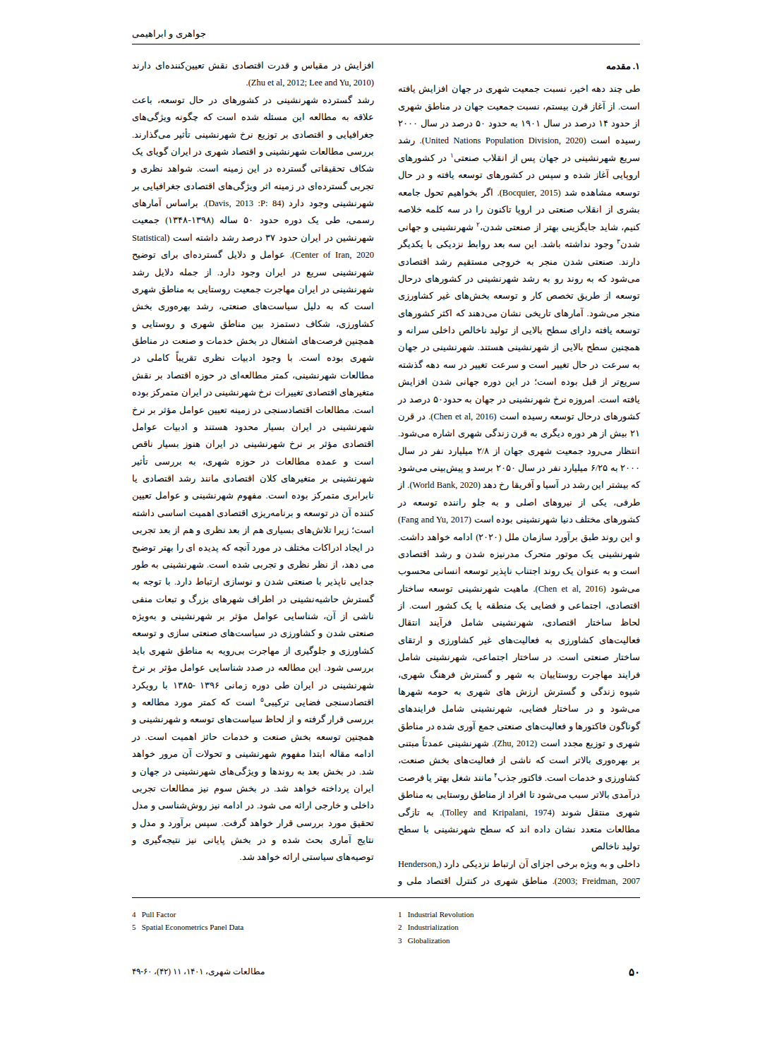جواهری و ابراهیمی
۱. مقدمه
طی چند دهه اخیر، نسبت جمعیت شهری در جهان افزایش یافته است. از آغاز قرن بیستم، نسبت جمعیت جهان در مناطق شهری از حدود ۱۴ درصد در سال ۱۹۰۱ به حدود ۵۰ درصد در سال ۲۰۰۰ رسیده است (United Nations Population Division, 2020). رشد سریع شهرنشینی در جهان پس از انقلاب صنعتی۱ در کشورهای اروپایی آغاز شده و سپس در کشورهای توسعه یافته و در حال توسعه مشاهده شد (Bocquier, 2015). اگر بخواهیم تحول جامعه بشری از انقلاب صنعتی در اروپا تاکنون را در سه کلمه خلاصه کنیم، شاید جایگزینی بهتر از صنعتی شدن،۲ شهرنشینی و جهانی شدن۳ وجود نداشته باشد. این سه بعد روابط نزدیکی با یکدیگر دارند. صنعتی شدن منجر به خروجی مستقیم رشد اقتصادی می‌شود که به روند رو به رشد شهرنشینی در کشورهای درحال توسعه از طریق تخصص کار و توسعه بخش‌های غیر کشاورزی منجر می‌شود. آمارهای تاریخی نشان می‌دهند که اکثر کشورهای توسعه یافته دارای سطح بالایی از تولید ناخالص داخلی سرانه و همچنین سطح بالایی از شهرنشینی هستند. شهرنشینی در جهان به سرعت در حال تغییر است و سرعت تغییر در سه دهه گذشته سریع‌تر از قبل بوده است؛ در این دوره جهانی شدن افزایش یافته است. امروزه نرخ شهرنشینی در جهان به حدود۵۰ درصد در کشورهای درحال توسعه رسیده است (Chen et al, 2016). در قرن ۲۱ بیش از هر دوره دیگری به قرن زندگی شهری اشاره می‌شود. انتظار می‌رود جمعیت شهری جهان از ۲/۸ میلیارد نفر در سال ۲۰۰۰ به ۶/۲۵ میلیارد نفر در سال ۲۰۵۰ برسد و پیش‌بینی می‌شود که بیشتر این رشد در آسیا و آفریقا رخ دهد (World Bank, 2020). از طرفی، یکی از نیروهای اصلی و به جلو راننده توسعه در کشورهای مختلف دنیا شهرنشینی بوده است (Fang and Yu, 2017) و این روند طبق برآورد سازمان ملل (۲۰۲۰) ادامه خواهد داشت. شهرنشینی یک موتور متحرک مدرنیزه شدن و رشد اقتصادی است و به عنوان یک روند اجتناب ناپذیر توسعه انسانی محسوب می‌شود (Chen et al, 2016). ماهیت شهرنشینی توسعه ساختار اقتصادی، اجتماعی و فضایی یک منطقه یا یک کشور است. از لحاظ ساختار اقتصادی، شهرنشینی شامل فرآیند انتقال فعالیت‌های کشاورزی به فعالیت‌های غیر کشاورزی و ارتقای ساختار صنعتی است. در ساختار اجتماعی، شهرنشینی شامل فرایند مهاجرت روستاییان به شهر و گسترش فرهنگ شهری، شیوه زندگی و گسترش ارزش های شهری به حومه شهرها می‌شود و در ساختار فضایی، شهرنشینی شامل فرایندهای گوناگون فاکتورها و فعالیت‌های صنعتی جمع آوری شده در مناطق شهری و توزیع مجدد است (Zhu, 2012). شهرنشینی عمدتاً مبتنی بر بهره‌وری بالاتر است که ناشی از فعالیت‌های بخش صنعت، کشاورزی و خدمات است. فاکتور جذب۴ مانند شغل بهتر یا فرصت درآمدی بالاتر سبب می‌شود تا افراد از مناطق روستایی به مناطق شهری منتقل شوند (Tolley and Kripalani, 1974). به تازگی مطالعات متعدد نشان داده اند که سطح شهرنشینی با سطح تولید ناخالص
داخلی و به ویژه برخی اجزای آن ارتباط نزدیکی دارد (Henderson, 2003; Freidman, 2007). مناطق شهری در کنترل اقتصاد ملی و افزایش در مقیاس و قدرت اقتصادی نقش تعیین‌کننده‌ای دارند (Zhu et al, 2012; Lee and Yu, 2010).
رشد گسترده شهرنشینی در کشورهای در حال توسعه، باعث علاقه به مطالعه این مسئله شده است که چگونه ویژگی‌های جغرافیایی و اقتصادی بر توزیع نرخ شهرنشینی تأثیر می‌گذارند. بررسی مطالعات شهرنشینی و اقتصاد شهری در ایران گویای یک شکاف تحقیقاتی گسترده در این زمینه است. شواهد نظری و تجربی گسترده‌ای در زمینه اثر ویژگی‌های اقتصادی جغرافیایی بر شهرنشینی وجود دارد (Davis, 2013 :P: 84). براساس آمارهای رسمی، طی یک دوره حدود ۵۰ ساله (۱۳۹۸-۱۳۴۸) جمعیت شهرنشین در ایران حدود ۳۷ درصد رشد داشته است (Statistical Center of Iran, 2020). عوامل و دلایل گسترده‌ای برای توضیح شهرنشینی سریع در ایران وجود دارد. از جمله دلایل رشد شهرنشینی در ایران مهاجرت جمعیت روستایی به مناطق شهری است که به دلیل سیاست‌های صنعتی، رشد بهره‌وری بخش کشاورزی، شکاف دستمزد بین مناطق شهری و روستایی و همچنین فرصت‌های اشتغال در بخش خدمات و صنعت در مناطق شهری بوده است. با وجود ادبیات نظری تقریباً کاملی در مطالعات شهرنشینی، کمتر مطالعه‌ای در حوزه اقتصاد بر نقش متغیرهای اقتصادی تغییرات نرخ شهرنشینی در ایران متمرکز بوده است. مطالعات اقتصادسنجی در زمینه تعیین عوامل مؤثر بر نرخ شهرنشینی در ایران بسیار محدود هستند و ادبیات عوامل اقتصادی مؤثر بر نرخ شهرنشینی در ایران هنوز بسیار ناقص است و عمده مطالعات در حوزه شهری، به بررسی تأثیر شهرنشینی بر متغیرهای کلان اقتصادی مانند رشد اقتصادی یا نابرابری متمرکز بوده است. مفهوم شهرنشینی و عوامل تعیین کننده آن در توسعه و برنامه‌ریزی اقتصادی اهمیت اساسی داشته است؛ زیرا تلاش‌های بسیاری هم از بعد نظری و هم از بعد تجربی در ایجاد ادراکات مختلف در مورد آنچه که پدیده ای را بهتر توضیح می دهد، از نظر نظری و تجربی شده است. شهرنشینی به طور جدایی ناپذیر با صنعتی شدن و نوسازی ارتباط دارد. با توجه به گسترش حاشیه‌نشینی در اطراف شهرهای بزرگ و تبعات منفی ناشی از آن، شناسایی عوامل مؤثر بر شهرنشینی و به‌ویژه صنعتی شدن و کشاورزی در سیاست‌های صنعتی سازی و توسعه کشاورزی و جلوگیری از مهاجرت بی‌رویه به مناطق شهری باید بررسی شود. این مطالعه در صدد شناسایی عوامل مؤثر بر نرخ شهرنشینی در ایران طی دوره زمانی ۱۳۹۶ -۱۳۸۵ با رویکرد اقتصادسنجی فضایی ترکیبی۵ است که کمتر مورد مطالعه و بررسی قرار گرفته و از لحاظ سیاست‌های توسعه و شهرنشینی و همچنین توسعه بخش صنعت و خدمات حائز اهمیت است. در ادامه مقاله ابتدا مفهوم شهرنشینی و تحولات آن مرور خواهد شد. در بخش بعد به روندها و ویژگی‌های شهرنشینی در جهان و ایران پرداخته خواهد شد. در بخش سوم نیز مطالعات تجربی داخلی و خارجی ارائه می شود. در ادامه نیز روش‌شناسی و مدل تحقیق مورد بررسی قرار خواهد گرفت. سپس برآورد و مدل و نتایج آماری بحث شده و در بخش پایانی نیز نتیجه‌گیری و توصیه‌های سیاستی ارائه خواهد شد.
1 Industrial Revolution
2 Industrialization
3 Globalization
4 Pull Factor
5 Spatial Econometrics Panel Data
۵۰
مطالعات شهری، ۱۴۰۱، ۱۱ (۴۲)، ۶۰-۴۹